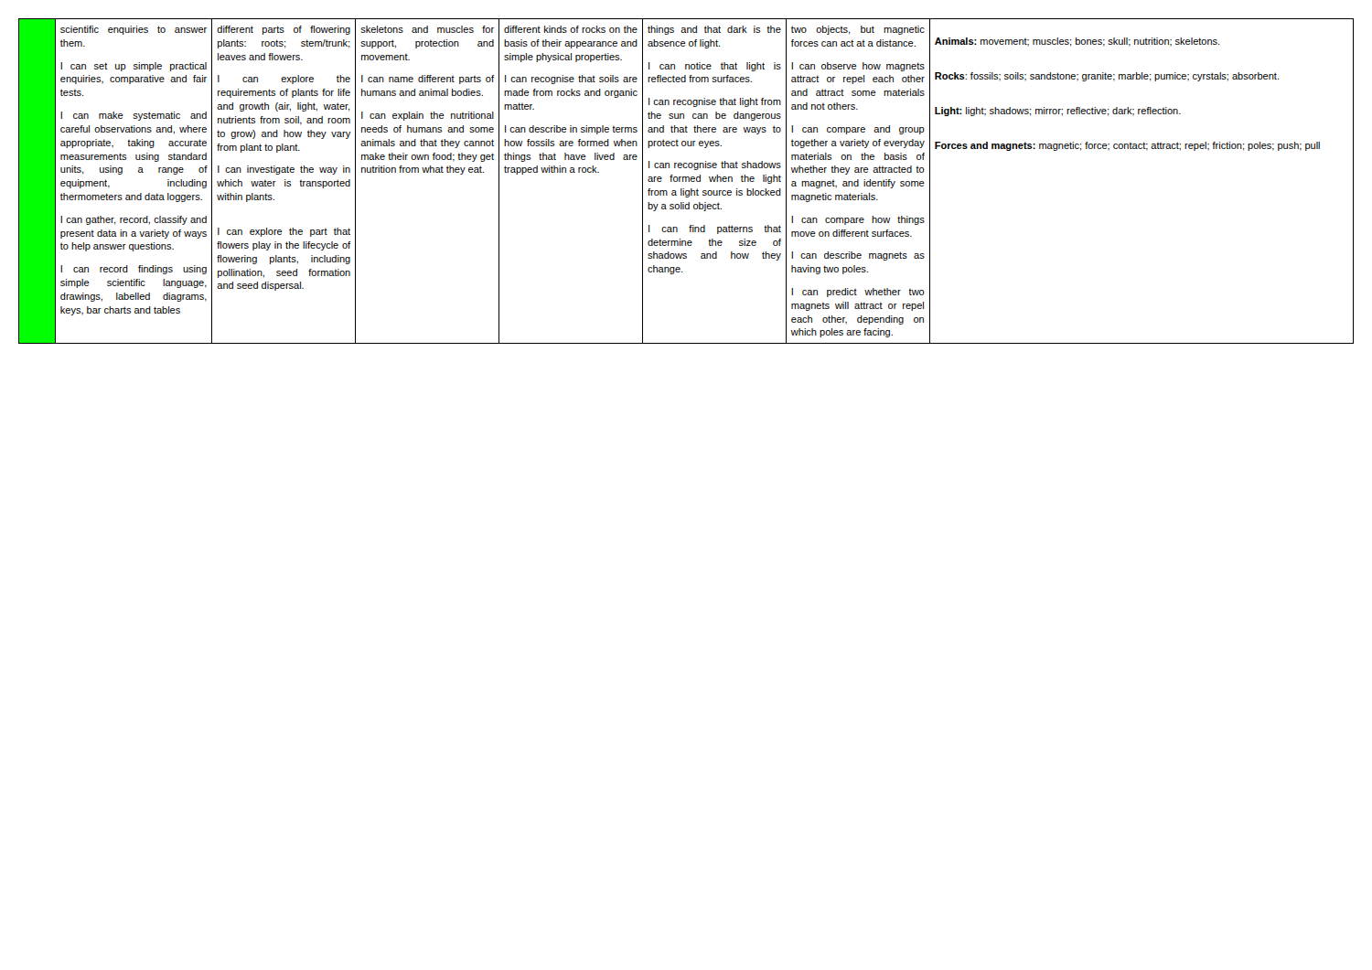| | scientific enquiries to answer them. I can set up simple practical enquiries, comparative and fair tests. I can make systematic and careful observations and, where appropriate, taking accurate measurements using standard units, using a range of equipment, including thermometers and data loggers. I can gather, record, classify and present data in a variety of ways to help answer questions. I can record findings using simple scientific language, drawings, labelled diagrams, keys, bar charts and tables | different parts of flowering plants: roots; stem/trunk; leaves and flowers. I can explore the requirements of plants for life and growth (air, light, water, nutrients from soil, and room to grow) and how they vary from plant to plant. I can investigate the way in which water is transported within plants. I can explore the part that flowers play in the lifecycle of flowering plants, including pollination, seed formation and seed dispersal. | skeletons and muscles for support, protection and movement. I can name different parts of humans and animal bodies. I can explain the nutritional needs of humans and some animals and that they cannot make their own food; they get nutrition from what they eat. | different kinds of rocks on the basis of their appearance and simple physical properties. I can recognise that soils are made from rocks and organic matter. I can describe in simple terms how fossils are formed when things that have lived are trapped within a rock. | things and that dark is the absence of light. I can notice that light is reflected from surfaces. I can recognise that light from the sun can be dangerous and that there are ways to protect our eyes. I can recognise that shadows are formed when the light from a light source is blocked by a solid object. I can find patterns that determine the size of shadows and how they change. | two objects, but magnetic forces can act at a distance. I can observe how magnets attract or repel each other and attract some materials and not others. I can compare and group together a variety of everyday materials on the basis of whether they are attracted to a magnet, and identify some magnetic materials. I can compare how things move on different surfaces. I can describe magnets as having two poles. I can predict whether two magnets will attract or repel each other, depending on which poles are facing. | Animals: movement; muscles; bones; skull; nutrition; skeletons. Rocks : fossils; soils; sandstone; granite; marble; pumice; cyrstals; absorbent. Light: light; shadows; mirror; reflective; dark; reflection. Forces and magnets: magnetic; force; contact; attract; repel; friction; poles; push; pull |